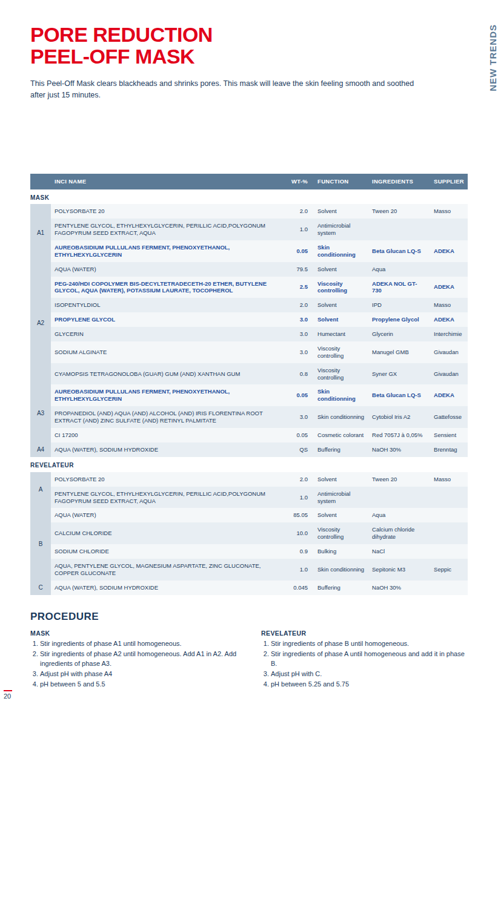NEW TRENDS
PORE REDUCTION
PEEL-OFF MASK
This Peel-Off Mask clears blackheads and shrinks pores. This mask will leave the skin feeling smooth and soothed after just 15 minutes.
| | INCI NAME | WT-% | FUNCTION | INGREDIENTS | SUPPLIER |
| --- | --- | --- | --- | --- | --- |
| MASK |
| A1 | POLYSORBATE 20 | 2.0 | Solvent | Tween 20 | Masso |
| PENTYLENE GLYCOL, ETHYLHEXYLGLYCERIN, PERILLIC ACID,POLYGONUM FAGOPYRUM SEED EXTRACT, AQUA | 1.0 | Antimicrobial system | | |
| AUREOBASIDIUM PULLULANS FERMENT, PHENOXYETHANOL, ETHYLHEXYLGLYCERIN | 0.05 | Skin conditionning | Beta Glucan LQ-S | ADEKA |
| A2 | AQUA (WATER) | 79.5 | Solvent | Aqua | |
| PEG-240/HDI COPOLYMER BIS-DECYLTETRADECETH-20 ETHER, BUTYLENE GLYCOL, AQUA (WATER), POTASSIUM LAURATE, TOCOPHEROL | 2.5 | Viscosity controlling | ADEKA NOL GT-730 | ADEKA |
| ISOPENTYLDIOL | 2.0 | Solvent | IPD | Masso |
| PROPYLENE GLYCOL | 3.0 | Solvent | Propylene Glycol | ADEKA |
| GLYCERIN | 3.0 | Humectant | Glycerin | Interchimie |
| SODIUM ALGINATE | 3.0 | Viscosity controlling | Manugel GMB | Givaudan |
| CYAMOPSIS TETRAGONOLOBA (GUAR) GUM (AND) XANTHAN GUM | 0.8 | Viscosity controlling | Syner GX | Givaudan |
| A3 | AUREOBASIDIUM PULLULANS FERMENT, PHENOXYETHANOL, ETHYLHEXYLGLYCERIN | 0.05 | Skin conditionning | Beta Glucan LQ-S | ADEKA |
| PROPANEDIOL (AND) AQUA (AND) ALCOHOL (AND) IRIS FLORENTINA ROOT EXTRACT (AND) ZINC SULFATE (AND) RETINYL PALMITATE | 3.0 | Skin conditionning | Cytobiol Iris A2 | Gattefosse |
| CI 17200 | 0.05 | Cosmetic colorant | Red 7057J à 0,05% | Sensient |
| A4 | AQUA (WATER), SODIUM HYDROXIDE | QS | Buffering | NaOH 30% | Brenntag |
| REVELATEUR |
| A | POLYSORBATE 20 | 2.0 | Solvent | Tween 20 | Masso |
| PENTYLENE GLYCOL, ETHYLHEXYLGLYCERIN, PERILLIC ACID,POLYGONUM FAGOPYRUM SEED EXTRACT, AQUA | 1.0 | Antimicrobial system | | |
| B | AQUA (WATER) | 85.05 | Solvent | Aqua | |
| CALCIUM CHLORIDE | 10.0 | Viscosity controlling | Calcium chloride dihydrate | |
| SODIUM CHLORIDE | 0.9 | Bulking | NaCl | |
| AQUA, PENTYLENE GLYCOL, MAGNESIUM ASPARTATE, ZINC GLUCONATE, COPPER GLUCONATE | 1.0 | Skin conditionning | Sepitonic M3 | Seppic |
| C | AQUA (WATER), SODIUM HYDROXIDE | 0.045 | Buffering | NaOH 30% | |
PROCEDURE
MASK
Stir ingredients of phase A1 until homogeneous.
Stir ingredients of phase A2 until homogeneous. Add A1 in A2. Add ingredients of phase A3.
Adjust pH with phase A4
pH between 5 and 5.5
REVELATEUR
Stir ingredients of phase B until homogeneous.
Stir ingredients of phase A until homogeneous and add it in phase B.
Adjust pH with C.
pH between 5.25 and 5.75
20